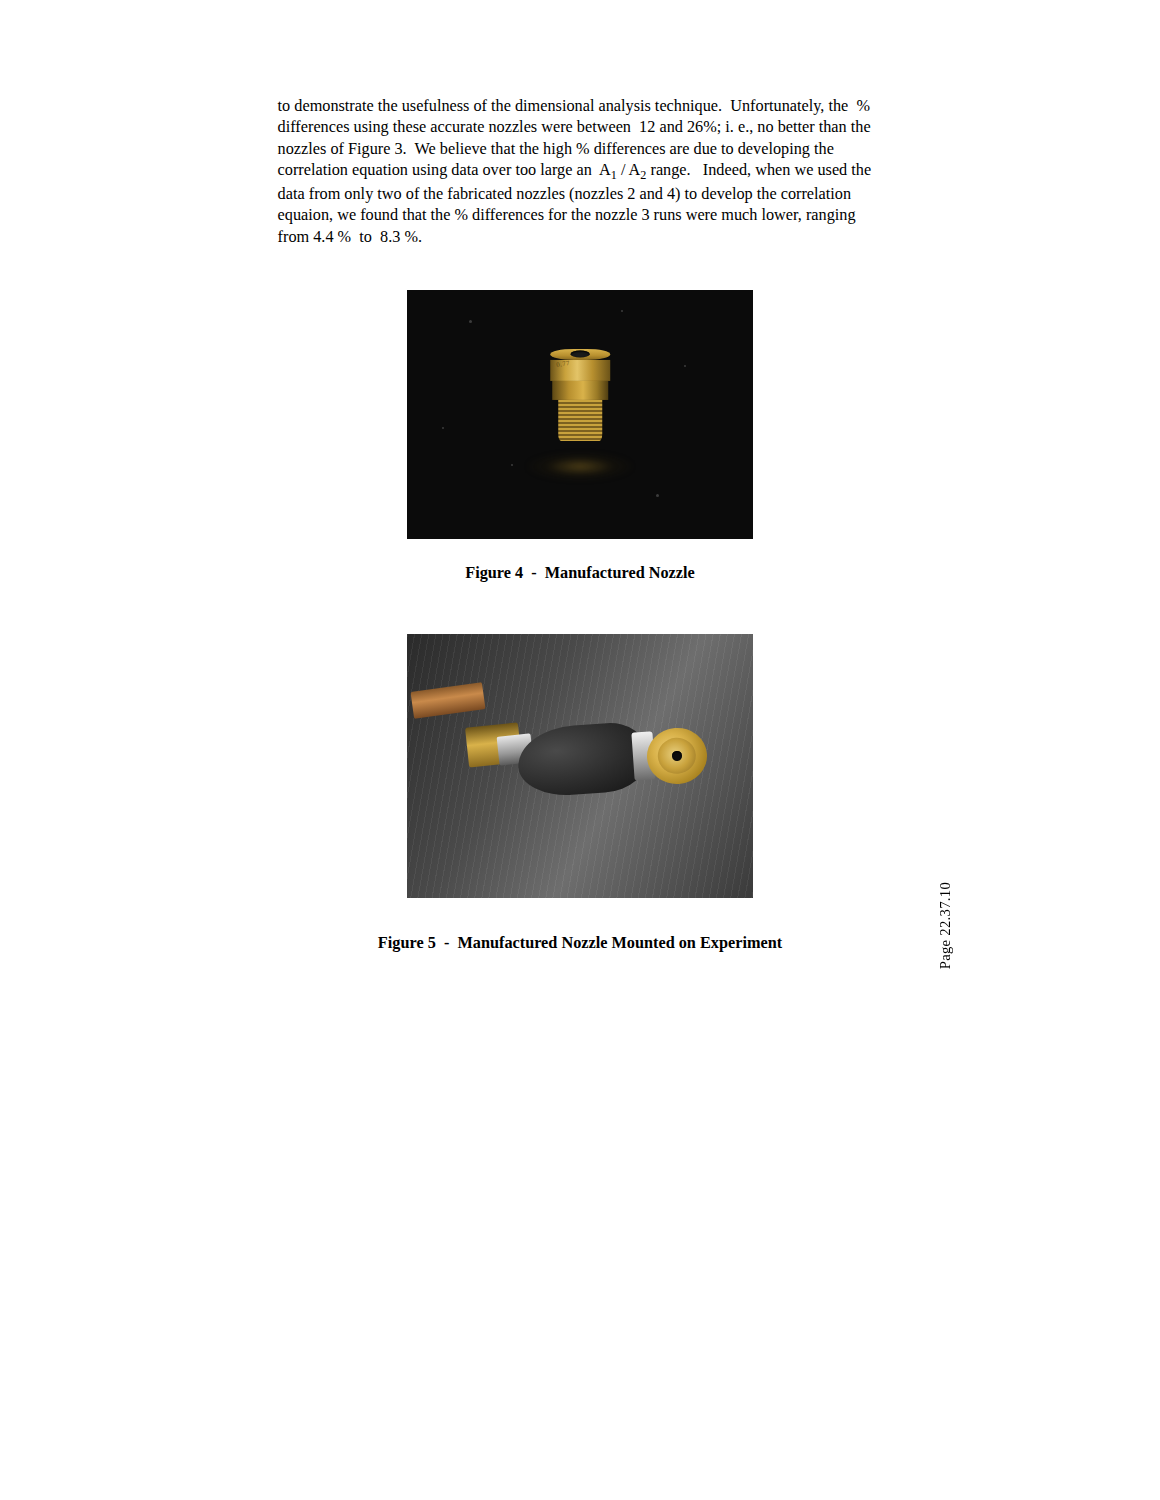to demonstrate the usefulness of the dimensional analysis technique. Unfortunately, the % differences using these accurate nozzles were between 12 and 26%; i. e., no better than the nozzles of Figure 3. We believe that the high % differences are due to developing the correlation equation using data over too large an A1 / A2 range. Indeed, when we used the data from only two of the fabricated nozzles (nozzles 2 and 4) to develop the correlation equaion, we found that the % differences for the nozzle 3 runs were much lower, ranging from 4.4 % to 8.3 %.
0.77
Figure 4 - Manufactured Nozzle
Figure 5 - Manufactured Nozzle Mounted on Experiment
Page 22.37.10